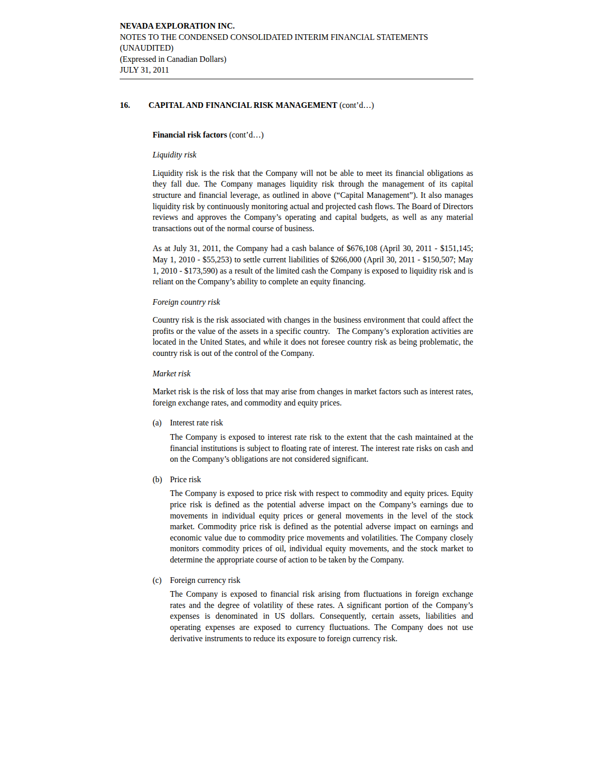Nevada Exploration Inc.
Notes to the Condensed Consolidated Interim Financial Statements (Unaudited)
(Expressed in Canadian Dollars)
July 31, 2011
16. CAPITAL AND FINANCIAL RISK MANAGEMENT (cont’d…)
Financial risk factors (cont’d…)
Liquidity risk
Liquidity risk is the risk that the Company will not be able to meet its financial obligations as they fall due. The Company manages liquidity risk through the management of its capital structure and financial leverage, as outlined in above (“Capital Management”). It also manages liquidity risk by continuously monitoring actual and projected cash flows. The Board of Directors reviews and approves the Company’s operating and capital budgets, as well as any material transactions out of the normal course of business.
As at July 31, 2011, the Company had a cash balance of $676,108 (April 30, 2011 - $151,145; May 1, 2010 - $55,253) to settle current liabilities of $266,000 (April 30, 2011 - $150,507; May 1, 2010 - $173,590) as a result of the limited cash the Company is exposed to liquidity risk and is reliant on the Company’s ability to complete an equity financing.
Foreign country risk
Country risk is the risk associated with changes in the business environment that could affect the profits or the value of the assets in a specific country. The Company’s exploration activities are located in the United States, and while it does not foresee country risk as being problematic, the country risk is out of the control of the Company.
Market risk
Market risk is the risk of loss that may arise from changes in market factors such as interest rates, foreign exchange rates, and commodity and equity prices.
(a)
Interest rate risk
The Company is exposed to interest rate risk to the extent that the cash maintained at the financial institutions is subject to floating rate of interest. The interest rate risks on cash and on the Company’s obligations are not considered significant.
(b)
Price risk
The Company is exposed to price risk with respect to commodity and equity prices. Equity price risk is defined as the potential adverse impact on the Company’s earnings due to movements in individual equity prices or general movements in the level of the stock market. Commodity price risk is defined as the potential adverse impact on earnings and economic value due to commodity price movements and volatilities. The Company closely monitors commodity prices of oil, individual equity movements, and the stock market to determine the appropriate course of action to be taken by the Company.
(c)
Foreign currency risk
The Company is exposed to financial risk arising from fluctuations in foreign exchange rates and the degree of volatility of these rates. A significant portion of the Company’s expenses is denominated in US dollars. Consequently, certain assets, liabilities and operating expenses are exposed to currency fluctuations. The Company does not use derivative instruments to reduce its exposure to foreign currency risk.